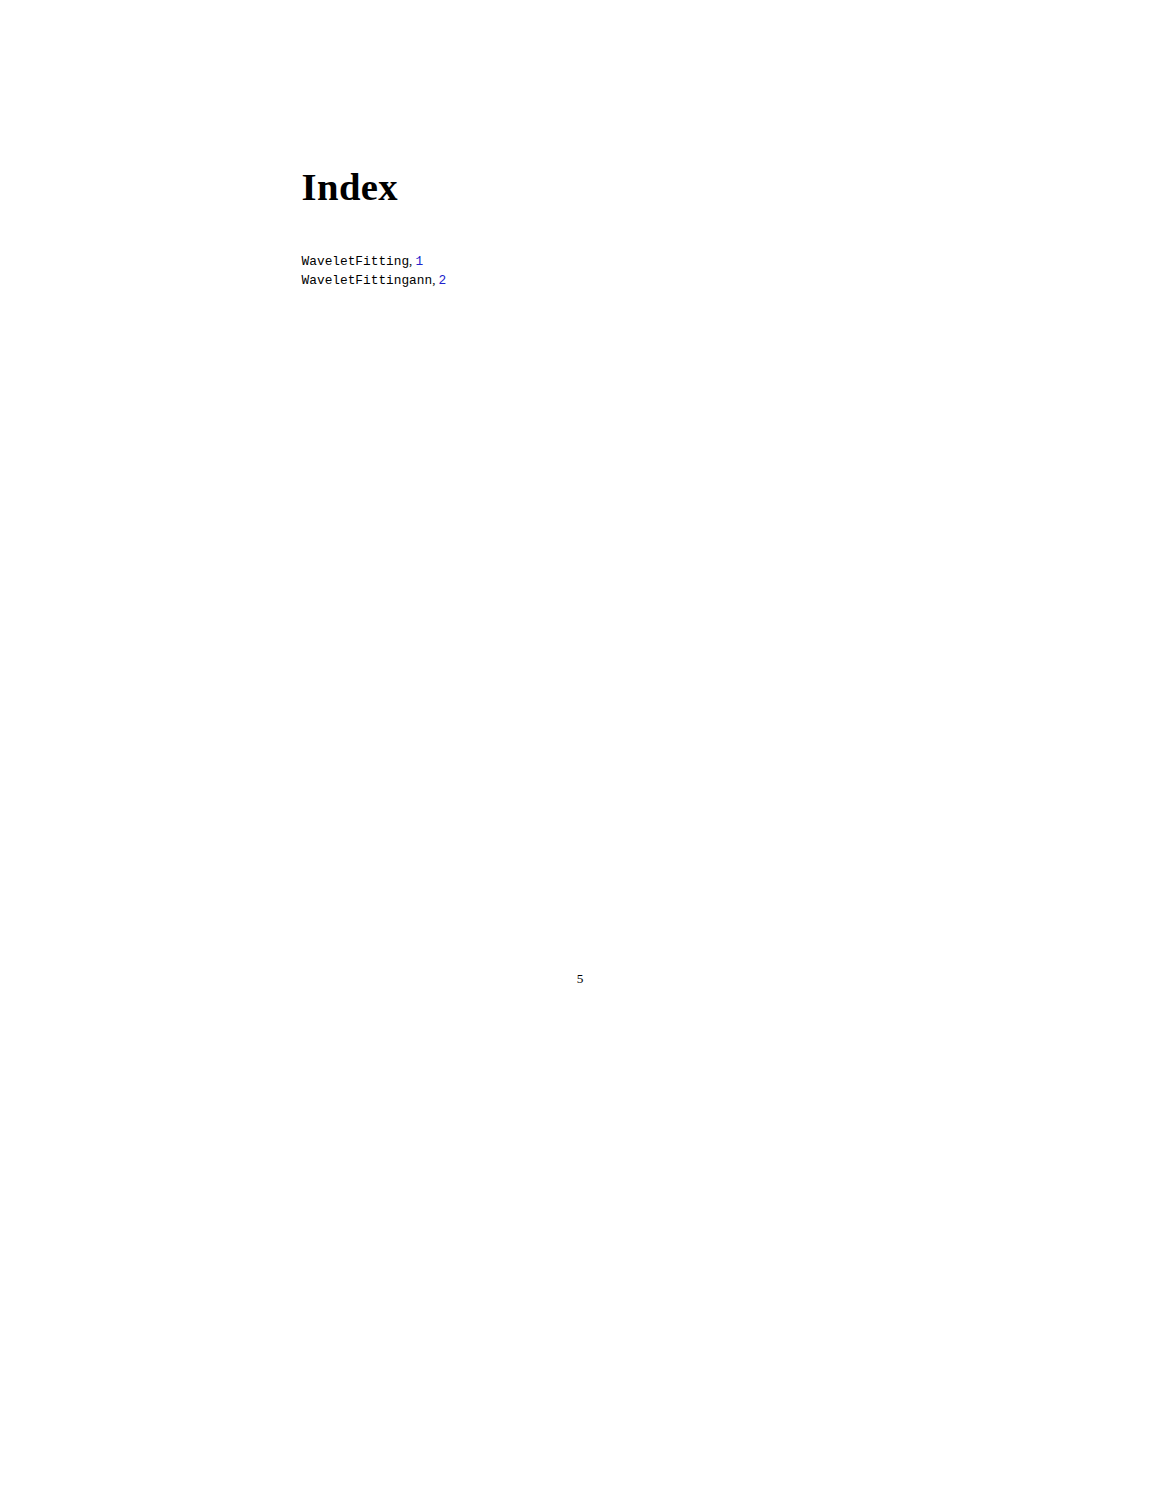Index
WaveletFitting, 1
WaveletFittingann, 2
5